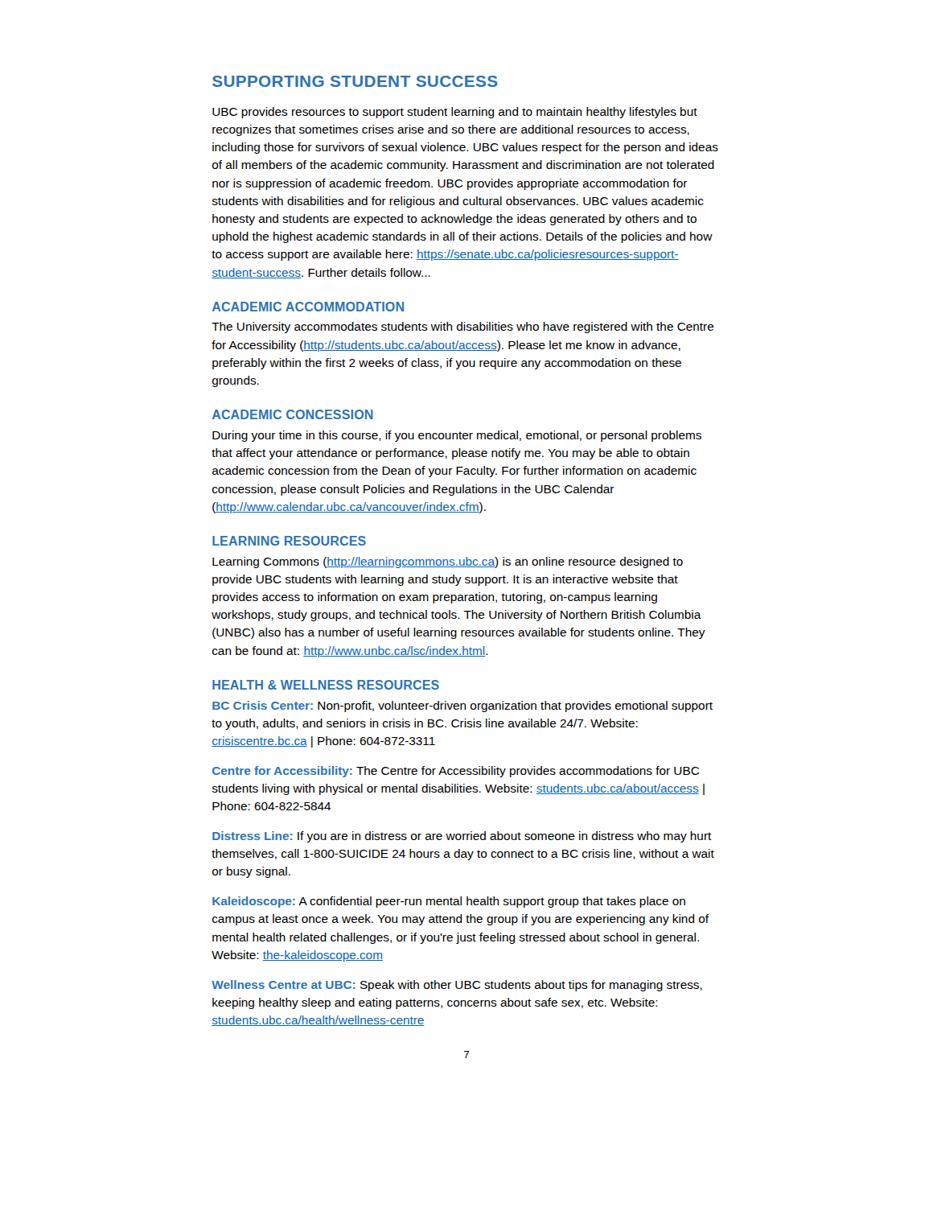SUPPORTING STUDENT SUCCESS
UBC provides resources to support student learning and to maintain healthy lifestyles but recognizes that sometimes crises arise and so there are additional resources to access, including those for survivors of sexual violence. UBC values respect for the person and ideas of all members of the academic community. Harassment and discrimination are not tolerated nor is suppression of academic freedom. UBC provides appropriate accommodation for students with disabilities and for religious and cultural observances. UBC values academic honesty and students are expected to acknowledge the ideas generated by others and to uphold the highest academic standards in all of their actions. Details of the policies and how to access support are available here: https://senate.ubc.ca/policiesresources-support-student-success. Further details follow...
ACADEMIC ACCOMMODATION
The University accommodates students with disabilities who have registered with the Centre for Accessibility (http://students.ubc.ca/about/access). Please let me know in advance, preferably within the first 2 weeks of class, if you require any accommodation on these grounds.
ACADEMIC CONCESSION
During your time in this course, if you encounter medical, emotional, or personal problems that affect your attendance or performance, please notify me. You may be able to obtain academic concession from the Dean of your Faculty. For further information on academic concession, please consult Policies and Regulations in the UBC Calendar (http://www.calendar.ubc.ca/vancouver/index.cfm).
LEARNING RESOURCES
Learning Commons (http://learningcommons.ubc.ca) is an online resource designed to provide UBC students with learning and study support. It is an interactive website that provides access to information on exam preparation, tutoring, on-campus learning workshops, study groups, and technical tools. The University of Northern British Columbia (UNBC) also has a number of useful learning resources available for students online. They can be found at: http://www.unbc.ca/lsc/index.html.
HEALTH & WELLNESS RESOURCES
BC Crisis Center: Non-profit, volunteer-driven organization that provides emotional support to youth, adults, and seniors in crisis in BC. Crisis line available 24/7. Website: crisiscentre.bc.ca | Phone: 604-872-3311
Centre for Accessibility: The Centre for Accessibility provides accommodations for UBC students living with physical or mental disabilities. Website: students.ubc.ca/about/access | Phone: 604-822-5844
Distress Line: If you are in distress or are worried about someone in distress who may hurt themselves, call 1-800-SUICIDE 24 hours a day to connect to a BC crisis line, without a wait or busy signal.
Kaleidoscope: A confidential peer-run mental health support group that takes place on campus at least once a week. You may attend the group if you are experiencing any kind of mental health related challenges, or if you're just feeling stressed about school in general. Website: the-kaleidoscope.com
Wellness Centre at UBC: Speak with other UBC students about tips for managing stress, keeping healthy sleep and eating patterns, concerns about safe sex, etc. Website: students.ubc.ca/health/wellness-centre
7